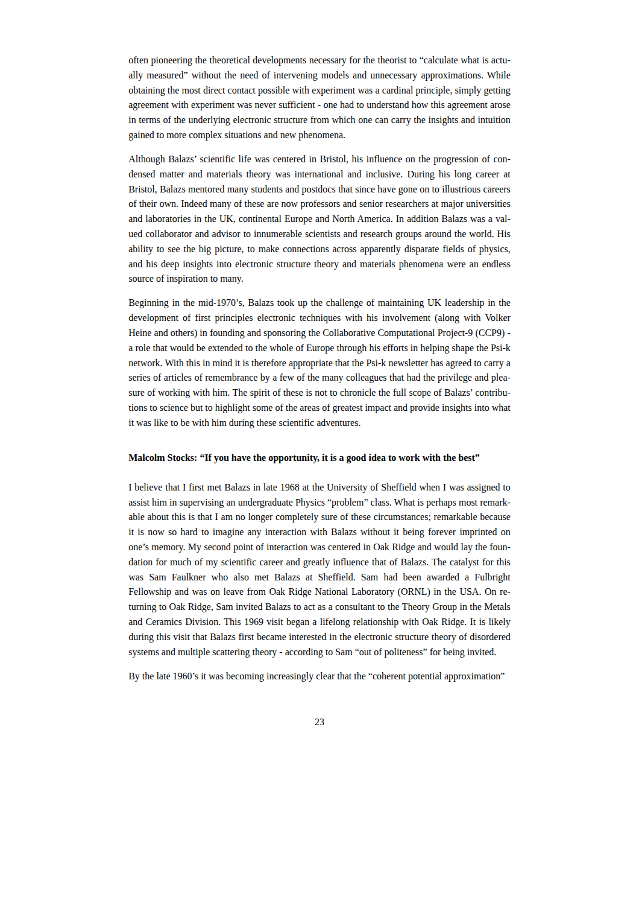often pioneering the theoretical developments necessary for the theorist to “calculate what is actually measured” without the need of intervening models and unnecessary approximations. While obtaining the most direct contact possible with experiment was a cardinal principle, simply getting agreement with experiment was never sufficient - one had to understand how this agreement arose in terms of the underlying electronic structure from which one can carry the insights and intuition gained to more complex situations and new phenomena.
Although Balazs’ scientific life was centered in Bristol, his influence on the progression of condensed matter and materials theory was international and inclusive. During his long career at Bristol, Balazs mentored many students and postdocs that since have gone on to illustrious careers of their own. Indeed many of these are now professors and senior researchers at major universities and laboratories in the UK, continental Europe and North America. In addition Balazs was a valued collaborator and advisor to innumerable scientists and research groups around the world. His ability to see the big picture, to make connections across apparently disparate fields of physics, and his deep insights into electronic structure theory and materials phenomena were an endless source of inspiration to many.
Beginning in the mid-1970’s, Balazs took up the challenge of maintaining UK leadership in the development of first principles electronic techniques with his involvement (along with Volker Heine and others) in founding and sponsoring the Collaborative Computational Project-9 (CCP9) - a role that would be extended to the whole of Europe through his efforts in helping shape the Psi-k network. With this in mind it is therefore appropriate that the Psi-k newsletter has agreed to carry a series of articles of remembrance by a few of the many colleagues that had the privilege and pleasure of working with him. The spirit of these is not to chronicle the full scope of Balazs’ contributions to science but to highlight some of the areas of greatest impact and provide insights into what it was like to be with him during these scientific adventures.
Malcolm Stocks: “If you have the opportunity, it is a good idea to work with the best”
I believe that I first met Balazs in late 1968 at the University of Sheffield when I was assigned to assist him in supervising an undergraduate Physics “problem” class. What is perhaps most remarkable about this is that I am no longer completely sure of these circumstances; remarkable because it is now so hard to imagine any interaction with Balazs without it being forever imprinted on one’s memory. My second point of interaction was centered in Oak Ridge and would lay the foundation for much of my scientific career and greatly influence that of Balazs. The catalyst for this was Sam Faulkner who also met Balazs at Sheffield. Sam had been awarded a Fulbright Fellowship and was on leave from Oak Ridge National Laboratory (ORNL) in the USA. On returning to Oak Ridge, Sam invited Balazs to act as a consultant to the Theory Group in the Metals and Ceramics Division. This 1969 visit began a lifelong relationship with Oak Ridge. It is likely during this visit that Balazs first became interested in the electronic structure theory of disordered systems and multiple scattering theory - according to Sam “out of politeness” for being invited.
By the late 1960’s it was becoming increasingly clear that the “coherent potential approximation”
23